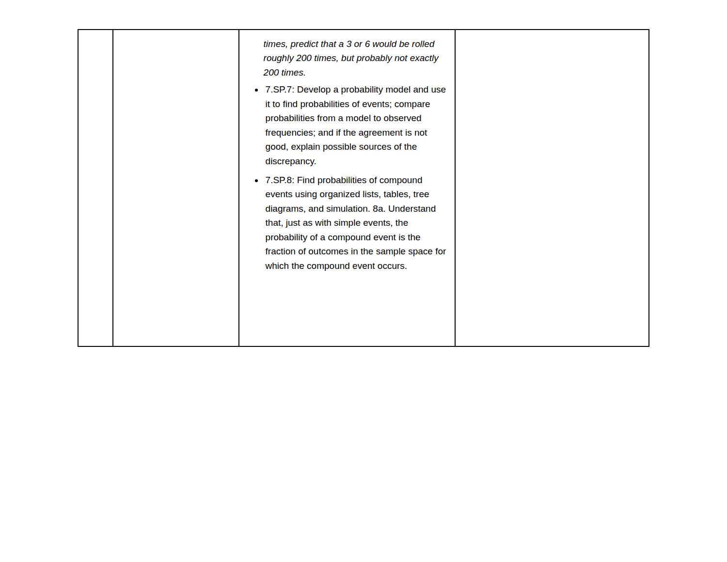| | | times, predict that a 3 or 6 would be rolled roughly 200 times, but probably not exactly 200 times. 7.SP.7: Develop a probability model and use it to find probabilities of events; compare probabilities from a model to observed frequencies; and if the agreement is not good, explain possible sources of the discrepancy. 7.SP.8: Find probabilities of compound events using organized lists, tables, tree diagrams, and simulation. 8a. Understand that, just as with simple events, the probability of a compound event is the fraction of outcomes in the sample space for which the compound event occurs. | |